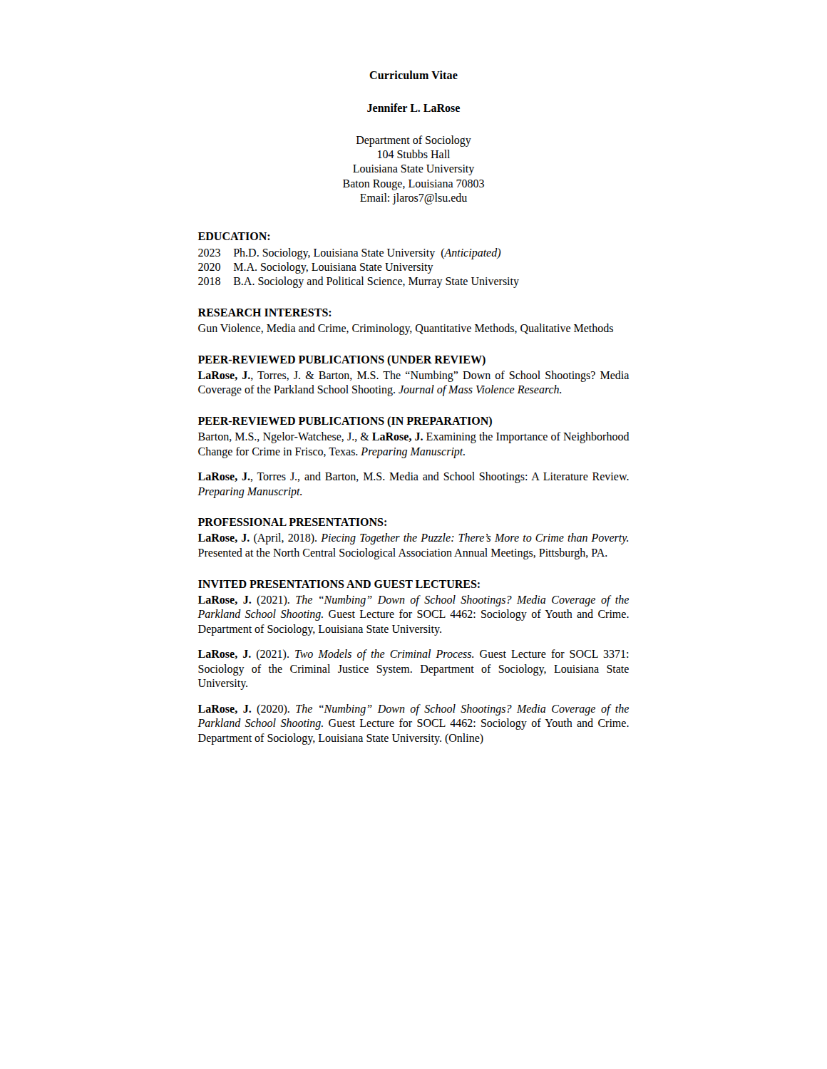Curriculum Vitae
Jennifer L. LaRose
Department of Sociology
104 Stubbs Hall
Louisiana State University
Baton Rouge, Louisiana 70803
Email: jlaros7@lsu.edu
Education:
2023 Ph.D. Sociology, Louisiana State University (Anticipated)
2020 M.A. Sociology, Louisiana State University
2018 B.A. Sociology and Political Science, Murray State University
Research Interests:
Gun Violence, Media and Crime, Criminology, Quantitative Methods, Qualitative Methods
Peer-Reviewed Publications (Under Review)
LaRose, J., Torres, J. & Barton, M.S. The “Numbing” Down of School Shootings? Media Coverage of the Parkland School Shooting. Journal of Mass Violence Research.
Peer-Reviewed Publications (In Preparation)
Barton, M.S., Ngelor-Watchese, J., & LaRose, J. Examining the Importance of Neighborhood Change for Crime in Frisco, Texas. Preparing Manuscript.
LaRose, J., Torres J., and Barton, M.S. Media and School Shootings: A Literature Review. Preparing Manuscript.
Professional Presentations:
LaRose, J. (April, 2018). Piecing Together the Puzzle: There’s More to Crime than Poverty. Presented at the North Central Sociological Association Annual Meetings, Pittsburgh, PA.
Invited Presentations and Guest Lectures:
LaRose, J. (2021). The “Numbing” Down of School Shootings? Media Coverage of the Parkland School Shooting. Guest Lecture for SOCL 4462: Sociology of Youth and Crime. Department of Sociology, Louisiana State University.
LaRose, J. (2021). Two Models of the Criminal Process. Guest Lecture for SOCL 3371: Sociology of the Criminal Justice System. Department of Sociology, Louisiana State University.
LaRose, J. (2020). The “Numbing” Down of School Shootings? Media Coverage of the Parkland School Shooting. Guest Lecture for SOCL 4462: Sociology of Youth and Crime. Department of Sociology, Louisiana State University. (Online)